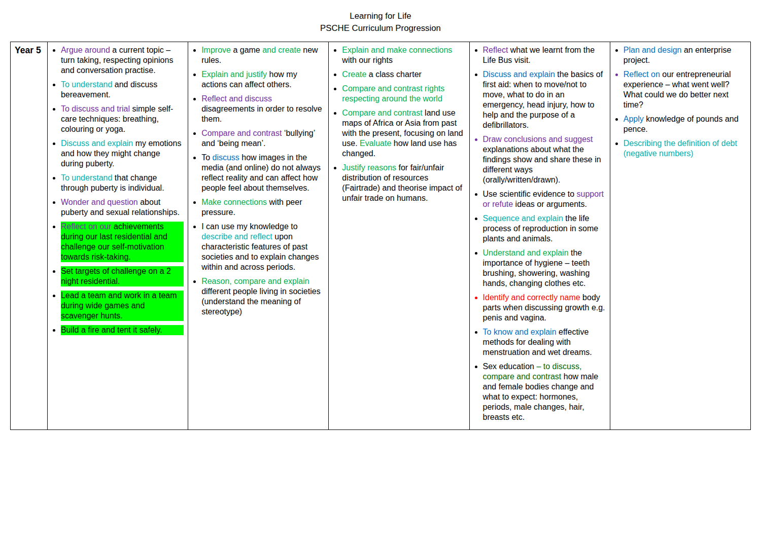Learning for Life
PSCHE Curriculum Progression
| Year 5 | Argue around a current topic – turn taking, respecting opinions and conversation practise. To understand and discuss bereavement. To discuss and trial simple self-care techniques: breathing, colouring or yoga. Discuss and explain my emotions and how they might change during puberty. To understand that change through puberty is individual. Wonder and question about puberty and sexual relationships. Reflect on our achievements during our last residential and challenge our self-motivation towards risk-taking. Set targets of challenge on a 2 night residential. Lead a team and work in a team during wide games and scavenger hunts. Build a fire and tent it safely. | Improve a game and create new rules. Explain and justify how my actions can affect others. Reflect and discuss disagreements in order to resolve them. Compare and contrast ‘bullying’ and ‘being mean’. To discuss how images in the media (and online) do not always reflect reality and can affect how people feel about themselves. Make connections with peer pressure. I can use my knowledge to describe and reflect upon characteristic features of past societies and to explain changes within and across periods. Reason, compare and explain different people living in societies (understand the meaning of stereotype) | Explain and make connections with our rights Create a class charter Compare and contrast rights respecting around the world Compare and contrast land use maps of Africa or Asia from past with the present, focusing on land use. Evaluate how land use has changed. Justify reasons for fair/unfair distribution of resources (Fairtrade) and theorise impact of unfair trade on humans. | Reflect what we learnt from the Life Bus visit. Discuss and explain the basics of first aid: when to move/not to move, what to do in an emergency, head injury, how to help and the purpose of a defibrillators. Draw conclusions and suggest explanations about what the findings show and share these in different ways (orally/written/drawn). Use scientific evidence to support or refute ideas or arguments. Sequence and explain the life process of reproduction in some plants and animals. Understand and explain the importance of hygiene – teeth brushing, showering, washing hands, changing clothes etc. Identify and correctly name body parts when discussing growth e.g. penis and vagina. To know and explain effective methods for dealing with menstruation and wet dreams. Sex education – to discuss, compare and contrast how male and female bodies change and what to expect: hormones, periods, male changes, hair, breasts etc. | Plan and design an enterprise project. Reflect on our entrepreneurial experience – what went well? What could we do better next time? Apply knowledge of pounds and pence. Describing the definition of debt (negative numbers) |